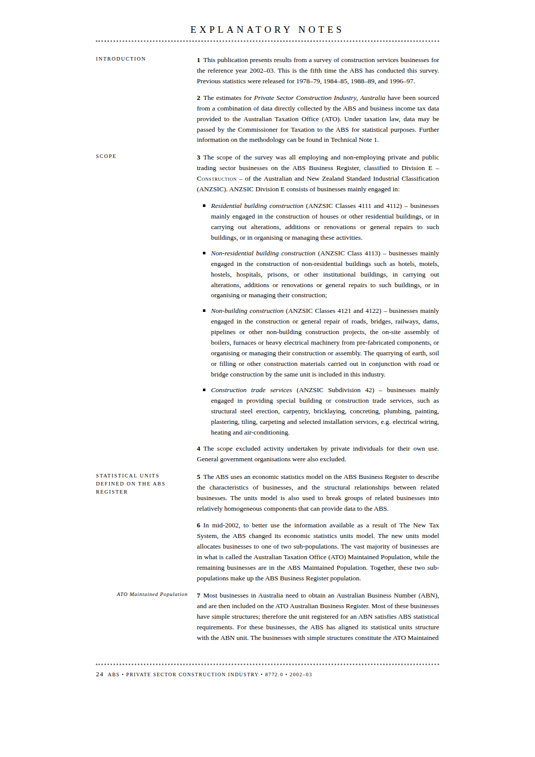Explanatory Notes
Introduction
1 This publication presents results from a survey of construction services businesses for the reference year 2002–03. This is the fifth time the ABS has conducted this survey. Previous statistics were released for 1978–79, 1984–85, 1988–89, and 1996–97.
2 The estimates for Private Sector Construction Industry, Australia have been sourced from a combination of data directly collected by the ABS and business income tax data provided to the Australian Taxation Office (ATO). Under taxation law, data may be passed by the Commissioner for Taxation to the ABS for statistical purposes. Further information on the methodology can be found in Technical Note 1.
Scope
3 The scope of the survey was all employing and non-employing private and public trading sector businesses on the ABS Business Register, classified to Division E – Construction – of the Australian and New Zealand Standard Industrial Classification (ANZSIC). ANZSIC Division E consists of businesses mainly engaged in:
Residential building construction (ANZSIC Classes 4111 and 4112) – businesses mainly engaged in the construction of houses or other residential buildings, or in carrying out alterations, additions or renovations or general repairs to such buildings, or in organising or managing these activities.
Non-residential building construction (ANZSIC Class 4113) – businesses mainly engaged in the construction of non-residential buildings such as hotels, motels, hostels, hospitals, prisons, or other institutional buildings, in carrying out alterations, additions or renovations or general repairs to such buildings, or in organising or managing their construction;
Non-building construction (ANZSIC Classes 4121 and 4122) – businesses mainly engaged in the construction or general repair of roads, bridges, railways, dams, pipelines or other non-building construction projects, the on-site assembly of boilers, furnaces or heavy electrical machinery from pre-fabricated components, or organising or managing their construction or assembly. The quarrying of earth, soil or filling or other construction materials carried out in conjunction with road or bridge construction by the same unit is included in this industry.
Construction trade services (ANZSIC Subdivision 42) – businesses mainly engaged in providing special building or construction trade services, such as structural steel erection, carpentry, bricklaying, concreting, plumbing, painting, plastering, tiling, carpeting and selected installation services, e.g. electrical wiring, heating and air-conditioning.
4 The scope excluded activity undertaken by private individuals for their own use. General government organisations were also excluded.
Statistical units defined on the ABS Register
5 The ABS uses an economic statistics model on the ABS Business Register to describe the characteristics of businesses, and the structural relationships between related businesses. The units model is also used to break groups of related businesses into relatively homogeneous components that can provide data to the ABS.
6 In mid-2002, to better use the information available as a result of The New Tax System, the ABS changed its economic statistics units model. The new units model allocates businesses to one of two sub-populations. The vast majority of businesses are in what is called the Australian Taxation Office (ATO) Maintained Population, while the remaining businesses are in the ABS Maintained Population. Together, these two sub-populations make up the ABS Business Register population.
ATO Maintained Population
7 Most businesses in Australia need to obtain an Australian Business Number (ABN), and are then included on the ATO Australian Business Register. Most of these businesses have simple structures; therefore the unit registered for an ABN satisfies ABS statistical requirements. For these businesses, the ABS has aligned its statistical units structure with the ABN unit. The businesses with simple structures constitute the ATO Maintained
24 ABS • PRIVATE SECTOR CONSTRUCTION INDUSTRY • 8772.0 • 2002–03